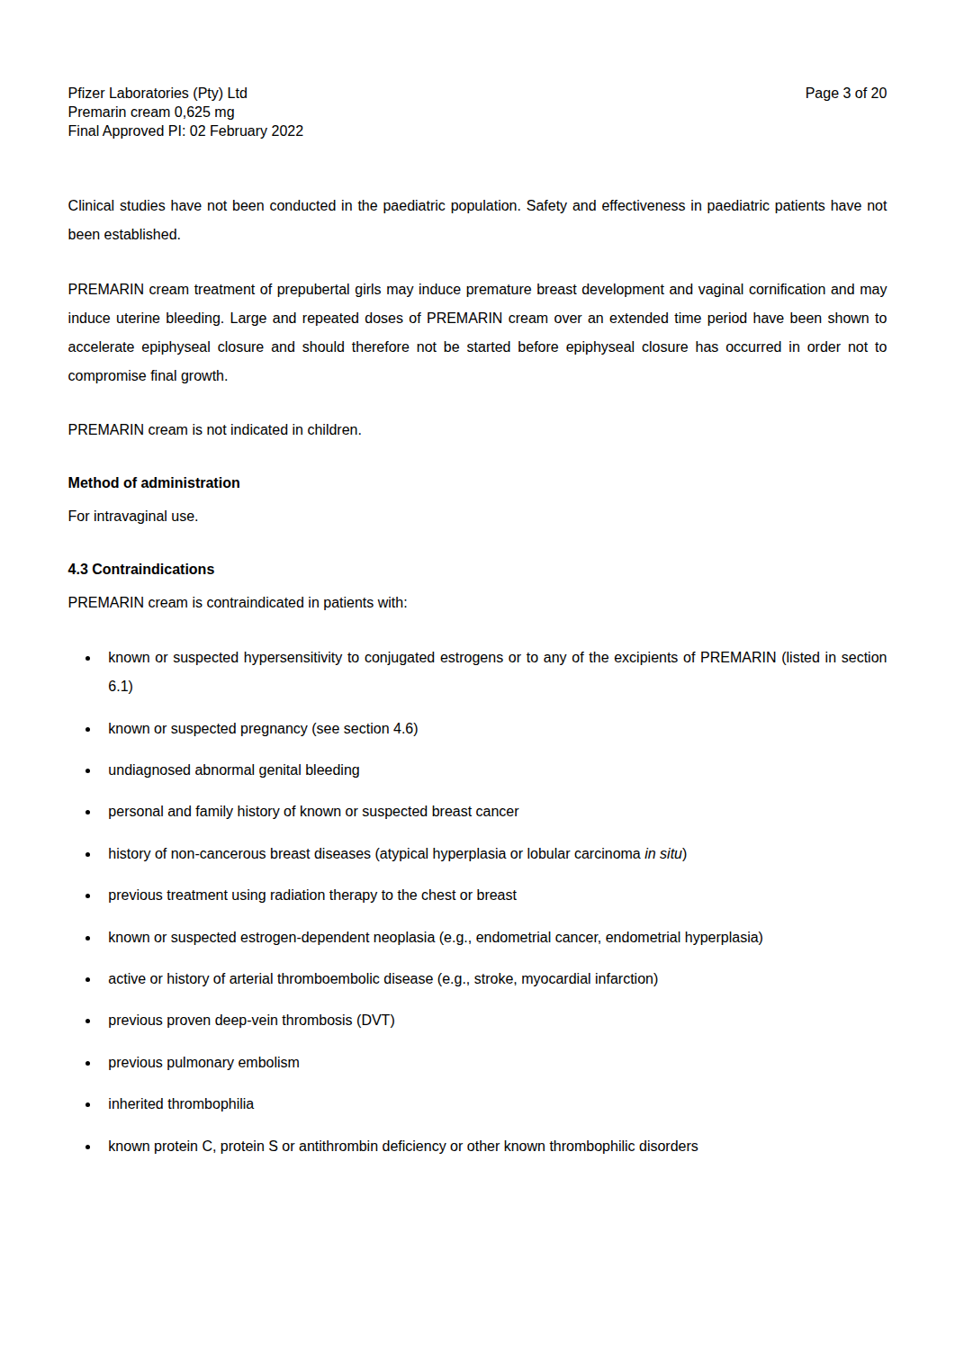Pfizer Laboratories (Pty) Ltd
Premarin cream 0,625 mg
Final Approved PI: 02 February 2022
Page 3 of 20
Clinical studies have not been conducted in the paediatric population. Safety and effectiveness in paediatric patients have not been established.
PREMARIN cream treatment of prepubertal girls may induce premature breast development and vaginal cornification and may induce uterine bleeding. Large and repeated doses of PREMARIN cream over an extended time period have been shown to accelerate epiphyseal closure and should therefore not be started before epiphyseal closure has occurred in order not to compromise final growth.
PREMARIN cream is not indicated in children.
Method of administration
For intravaginal use.
4.3 Contraindications
PREMARIN cream is contraindicated in patients with:
known or suspected hypersensitivity to conjugated estrogens or to any of the excipients of PREMARIN (listed in section 6.1)
known or suspected pregnancy (see section 4.6)
undiagnosed abnormal genital bleeding
personal and family history of known or suspected breast cancer
history of non-cancerous breast diseases (atypical hyperplasia or lobular carcinoma in situ)
previous treatment using radiation therapy to the chest or breast
known or suspected estrogen-dependent neoplasia (e.g., endometrial cancer, endometrial hyperplasia)
active or history of arterial thromboembolic disease (e.g., stroke, myocardial infarction)
previous proven deep-vein thrombosis (DVT)
previous pulmonary embolism
inherited thrombophilia
known protein C, protein S or antithrombin deficiency or other known thrombophilic disorders